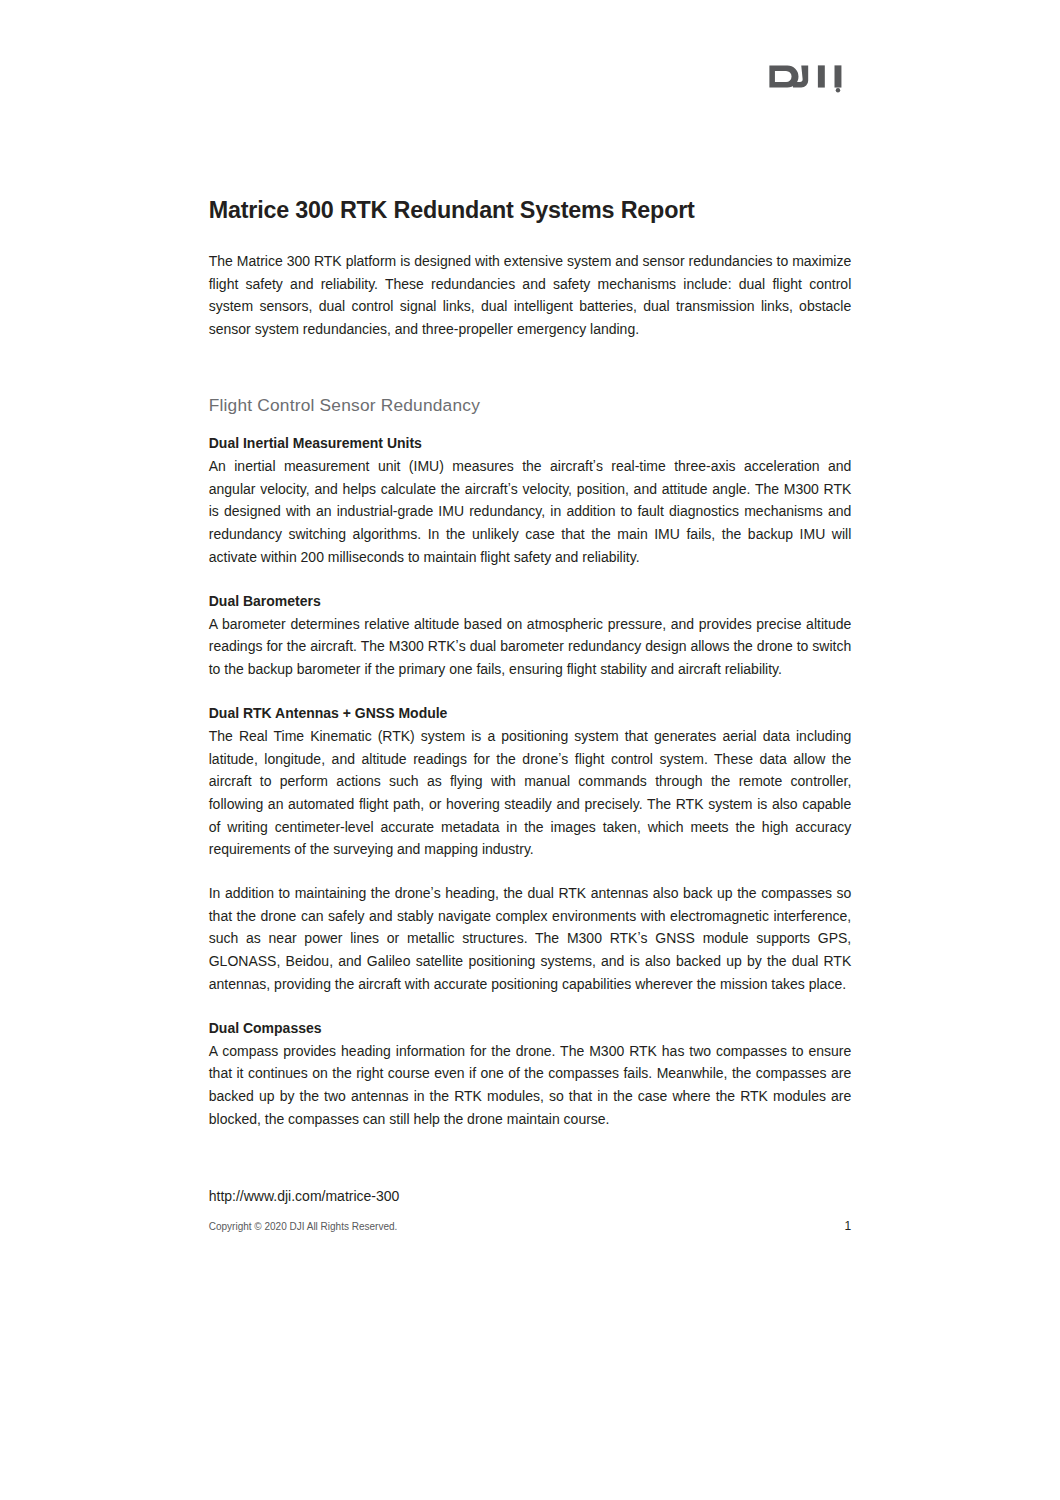Matrice 300 RTK Redundant Systems Report
The Matrice 300 RTK platform is designed with extensive system and sensor redundancies to maximize flight safety and reliability. These redundancies and safety mechanisms include: dual flight control system sensors, dual control signal links, dual intelligent batteries, dual transmission links, obstacle sensor system redundancies, and three-propeller emergency landing.
Flight Control Sensor Redundancy
Dual Inertial Measurement Units
An inertial measurement unit (IMU) measures the aircraftʼs real-time three-axis acceleration and angular velocity, and helps calculate the aircraftʼs velocity, position, and attitude angle. The M300 RTK is designed with an industrial-grade IMU redundancy, in addition to fault diagnostics mechanisms and redundancy switching algorithms. In the unlikely case that the main IMU fails, the backup IMU will activate within 200 milliseconds to maintain flight safety and reliability.
Dual Barometers
A barometer determines relative altitude based on atmospheric pressure, and provides precise altitude readings for the aircraft. The M300 RTKʼs dual barometer redundancy design allows the drone to switch to the backup barometer if the primary one fails, ensuring flight stability and aircraft reliability.
Dual RTK Antennas + GNSS Module
The Real Time Kinematic (RTK) system is a positioning system that generates aerial data including latitude, longitude, and altitude readings for the droneʼs flight control system. These data allow the aircraft to perform actions such as flying with manual commands through the remote controller, following an automated flight path, or hovering steadily and precisely. The RTK system is also capable of writing centimeter-level accurate metadata in the images taken, which meets the high accuracy requirements of the surveying and mapping industry.
In addition to maintaining the droneʼs heading, the dual RTK antennas also back up the compasses so that the drone can safely and stably navigate complex environments with electromagnetic interference, such as near power lines or metallic structures. The M300 RTKʼs GNSS module supports GPS, GLONASS, Beidou, and Galileo satellite positioning systems, and is also backed up by the dual RTK antennas, providing the aircraft with accurate positioning capabilities wherever the mission takes place.
Dual Compasses
A compass provides heading information for the drone. The M300 RTK has two compasses to ensure that it continues on the right course even if one of the compasses fails. Meanwhile, the compasses are backed up by the two antennas in the RTK modules, so that in the case where the RTK modules are blocked, the compasses can still help the drone maintain course.
http://www.dji.com/matrice-300
Copyright © 2020 DJI All Rights Reserved. 1